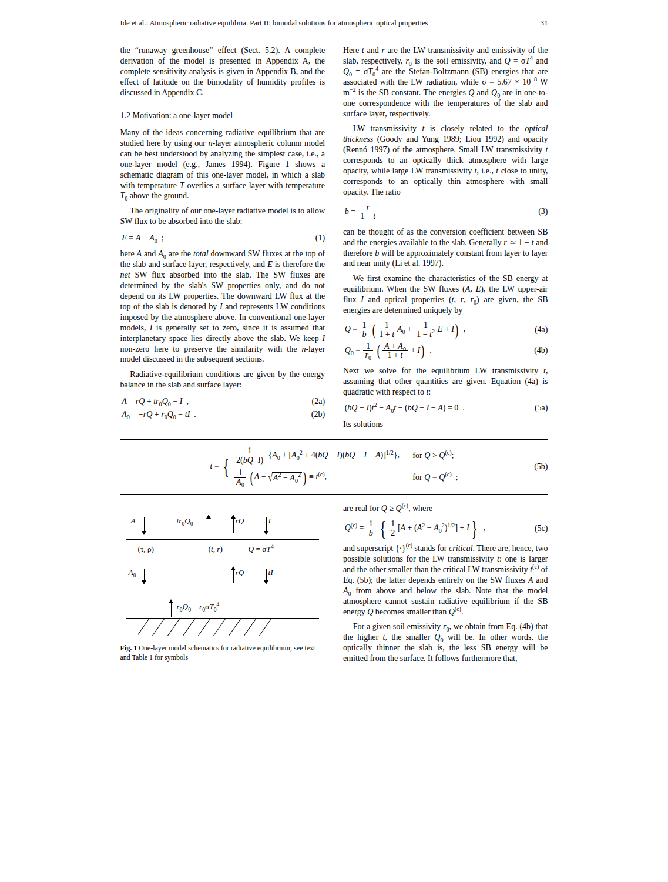Ide et al.: Atmospheric radiative equilibria. Part II: bimodal solutions for atmospheric optical properties 31
the “runaway greenhouse” effect (Sect. 5.2). A complete derivation of the model is presented in Appendix A, the complete sensitivity analysis is given in Appendix B, and the effect of latitude on the bimodality of humidity profiles is discussed in Appendix C.
1.2 Motivation: a one-layer model
Many of the ideas concerning radiative equilibrium that are studied here by using our n-layer atmospheric column model can be best understood by analyzing the simplest case, i.e., a one-layer model (e.g., James 1994). Figure 1 shows a schematic diagram of this one-layer model, in which a slab with temperature T overlies a surface layer with temperature T0 above the ground.
The originality of our one-layer radiative model is to allow SW flux to be absorbed into the slab:
E = A − A0 ; (1)
here A and A0 are the total downward SW fluxes at the top of the slab and surface layer, respectively, and E is therefore the net SW flux absorbed into the slab. The SW fluxes are determined by the slab's SW properties only, and do not depend on its LW properties. The downward LW flux at the top of the slab is denoted by I and represents LW conditions imposed by the atmosphere above. In conventional one-layer models, I is generally set to zero, since it is assumed that interplanetary space lies directly above the slab. We keep I non-zero here to preserve the similarity with the n-layer model discussed in the subsequent sections.
Radiative-equilibrium conditions are given by the energy balance in the slab and surface layer:
A = rQ + tr0Q0 − I , (2a)
A0 = −rQ + r0Q0 − tI . (2b)
Here t and r are the LW transmissivity and emissivity of the slab, respectively, r0 is the soil emissivity, and Q = σT4 and Q0 = σT04 are the Stefan-Boltzmann (SB) energies that are associated with the LW radiation, while σ = 5.67 × 10−8 W m−2 is the SB constant. The energies Q and Q0 are in one-to-one correspondence with the temperatures of the slab and surface layer, respectively.
LW transmissivity t is closely related to the optical thickness (Goody and Yung 1989; Liou 1992) and opacity (Rennó 1997) of the atmosphere. Small LW transmissivity t corresponds to an optically thick atmosphere with large opacity, while large LW transmissivity t, i.e., t close to unity, corresponds to an optically thin atmosphere with small opacity. The ratio
b = r 1 − t (3)
can be thought of as the conversion coefficient between SB and the energies available to the slab. Generally r ≃ 1 − t and therefore b will be approximately constant from layer to layer and near unity (Li et al. 1997).
We first examine the characteristics of the SB energy at equilibrium. When the SW fluxes (A, E), the LW upper-air flux I and optical properties (t, r, r0) are given, the SB energies are determined uniquely by
Q = 1 b (11 + t A0 + 11 − t2 E + I) , (4a)
Q0 = 1 r0 (A + A01 + t + I) . (4b)
Next we solve for the equilibrium LW transmissivity t, assuming that other quantities are given. Equation (4a) is quadratic with respect to t:
(bQ − I)t2 − A0t − (bQ − I − A) = 0 . (5a)
Its solutions
t = { 12(bQ−I) {A0 ± [A02 + 4(bQ − I)(bQ − I − A)]1/2}, for Q > Q(c); 1 A0 (A − √A2 − A02) ≡ t(c), for Q = Q(c) ; (5b)
A tr0Q0 rQ I (τ, ρ) (t, r) Q = σT4 A0 rQ tI r0Q0 = r0σT04
Fig. 1 One-layer model schematics for radiative equilibrium; see text and Table 1 for symbols
are real for Q ≥ Q(c), where
Q(c) = 1 b {12[A + (A2 − A02)1/2] + I} , (5c)
and superscript {·}(c) stands for critical. There are, hence, two possible solutions for the LW transmissivity t: one is larger and the other smaller than the critical LW transmissivity t(c) of Eq. (5b); the latter depends entirely on the SW fluxes A and A0 from above and below the slab. Note that the model atmosphere cannot sustain radiative equilibrium if the SB energy Q becomes smaller than Q(c).
For a given soil emissivity r0, we obtain from Eq. (4b) that the higher t, the smaller Q0 will be. In other words, the optically thinner the slab is, the less SB energy will be emitted from the surface. It follows furthermore that,